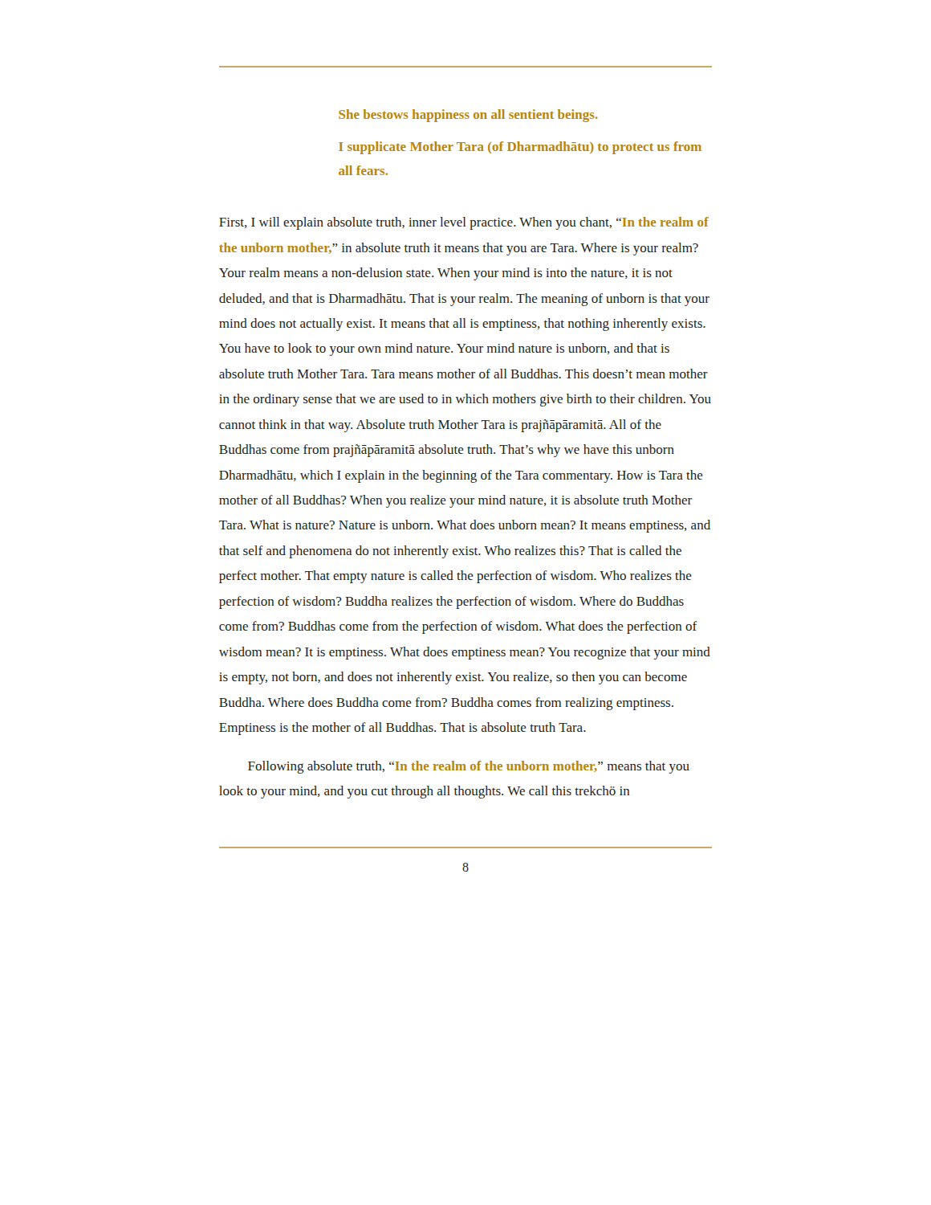She bestows happiness on all sentient beings.
I supplicate Mother Tara (of Dharmadhātu) to protect us from all fears.
First, I will explain absolute truth, inner level practice. When you chant, “In the realm of the unborn mother,” in absolute truth it means that you are Tara. Where is your realm? Your realm means a non-delusion state. When your mind is into the nature, it is not deluded, and that is Dharmadhātu. That is your realm. The meaning of unborn is that your mind does not actually exist. It means that all is emptiness, that nothing inherently exists. You have to look to your own mind nature. Your mind nature is unborn, and that is absolute truth Mother Tara. Tara means mother of all Buddhas. This doesn’t mean mother in the ordinary sense that we are used to in which mothers give birth to their children. You cannot think in that way. Absolute truth Mother Tara is prajñāpāramitā. All of the Buddhas come from prajñāpāramitā absolute truth. That’s why we have this unborn Dharmadhātu, which I explain in the beginning of the Tara commentary. How is Tara the mother of all Buddhas? When you realize your mind nature, it is absolute truth Mother Tara. What is nature? Nature is unborn. What does unborn mean? It means emptiness, and that self and phenomena do not inherently exist. Who realizes this? That is called the perfect mother. That empty nature is called the perfection of wisdom. Who realizes the perfection of wisdom? Buddha realizes the perfection of wisdom. Where do Buddhas come from? Buddhas come from the perfection of wisdom. What does the perfection of wisdom mean? It is emptiness. What does emptiness mean? You recognize that your mind is empty, not born, and does not inherently exist. You realize, so then you can become Buddha. Where does Buddha come from? Buddha comes from realizing emptiness. Emptiness is the mother of all Buddhas. That is absolute truth Tara.
Following absolute truth, “In the realm of the unborn mother,” means that you look to your mind, and you cut through all thoughts. We call this trekchö in
8